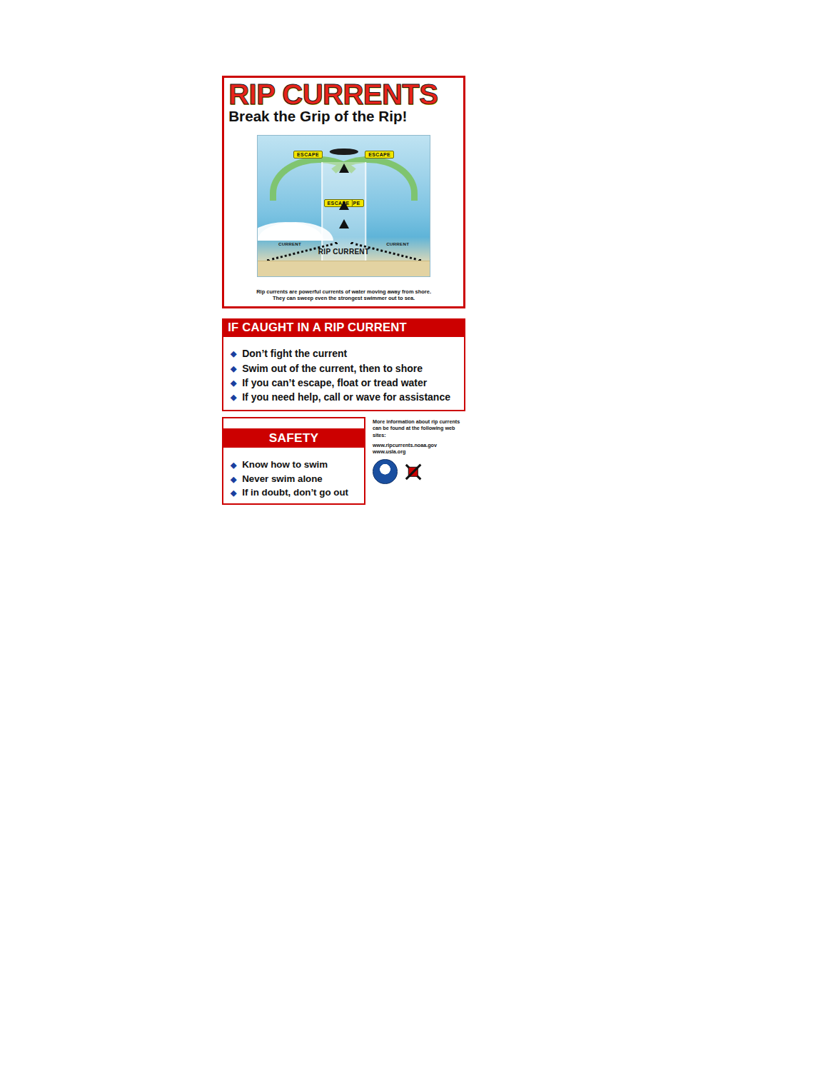RIP CURRENTS
Break the Grip of the Rip!
ESCAPE ESCAPE ESCAPE ESCAPE
RIP CURRENT
CURRENT CURRENT
Rip currents are powerful currents of water moving away from shore.
They can sweep even the strongest swimmer out to sea.
IF CAUGHT IN A RIP CURRENT
Don’t fight the current
Swim out of the current, then to shore
If you can’t escape, float or tread water
If you need help, call or wave for assistance
SAFETY
Know how to swim
Never swim alone
If in doubt, don’t go out
More information about rip currents can be found at the following web sites:
www.ripcurrents.noaa.gov www.usla.org